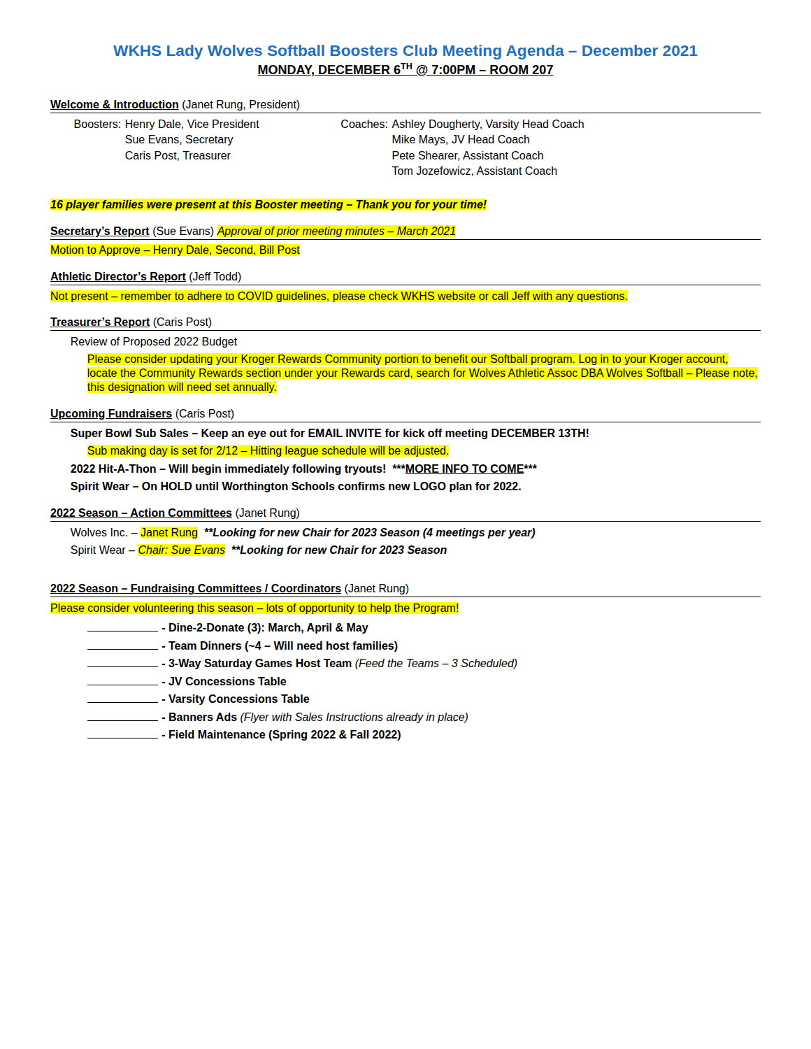WKHS Lady Wolves Softball Boosters Club Meeting Agenda – December 2021
MONDAY, DECEMBER 6TH @ 7:00PM – ROOM 207
Welcome & Introduction (Janet Rung, President)
| Boosters: | Henry Dale, Vice President | | Coaches: | Ashley Dougherty, Varsity Head Coach |
| | Sue Evans, Secretary | | | Mike Mays, JV Head Coach |
| | Caris Post, Treasurer | | | Pete Shearer, Assistant Coach |
| | | | | Tom Jozefowicz, Assistant Coach |
16 player families were present at this Booster meeting – Thank you for your time!
Secretary’s Report (Sue Evans) Approval of prior meeting minutes – March 2021
Motion to Approve – Henry Dale, Second, Bill Post
Athletic Director’s Report (Jeff Todd)
Not present – remember to adhere to COVID guidelines, please check WKHS website or call Jeff with any questions.
Treasurer’s Report (Caris Post)
Review of Proposed 2022 Budget
Please consider updating your Kroger Rewards Community portion to benefit our Softball program. Log in to your Kroger account, locate the Community Rewards section under your Rewards card, search for Wolves Athletic Assoc DBA Wolves Softball – Please note, this designation will need set annually.
Upcoming Fundraisers (Caris Post)
Super Bowl Sub Sales – Keep an eye out for EMAIL INVITE for kick off meeting DECEMBER 13TH!
Sub making day is set for 2/12 – Hitting league schedule will be adjusted.
2022 Hit-A-Thon – Will begin immediately following tryouts! ***MORE INFO TO COME***
Spirit Wear – On HOLD until Worthington Schools confirms new LOGO plan for 2022.
2022 Season – Action Committees (Janet Rung)
Wolves Inc. – Janet Rung **Looking for new Chair for 2023 Season (4 meetings per year)
Spirit Wear – Chair: Sue Evans **Looking for new Chair for 2023 Season
2022 Season – Fundraising Committees / Coordinators (Janet Rung)
Please consider volunteering this season – lots of opportunity to help the Program!
- Dine-2-Donate (3): March, April & May
- Team Dinners (~4 – Will need host families)
- 3-Way Saturday Games Host Team (Feed the Teams – 3 Scheduled)
- JV Concessions Table
- Varsity Concessions Table
- Banners Ads (Flyer with Sales Instructions already in place)
- Field Maintenance (Spring 2022 & Fall 2022)